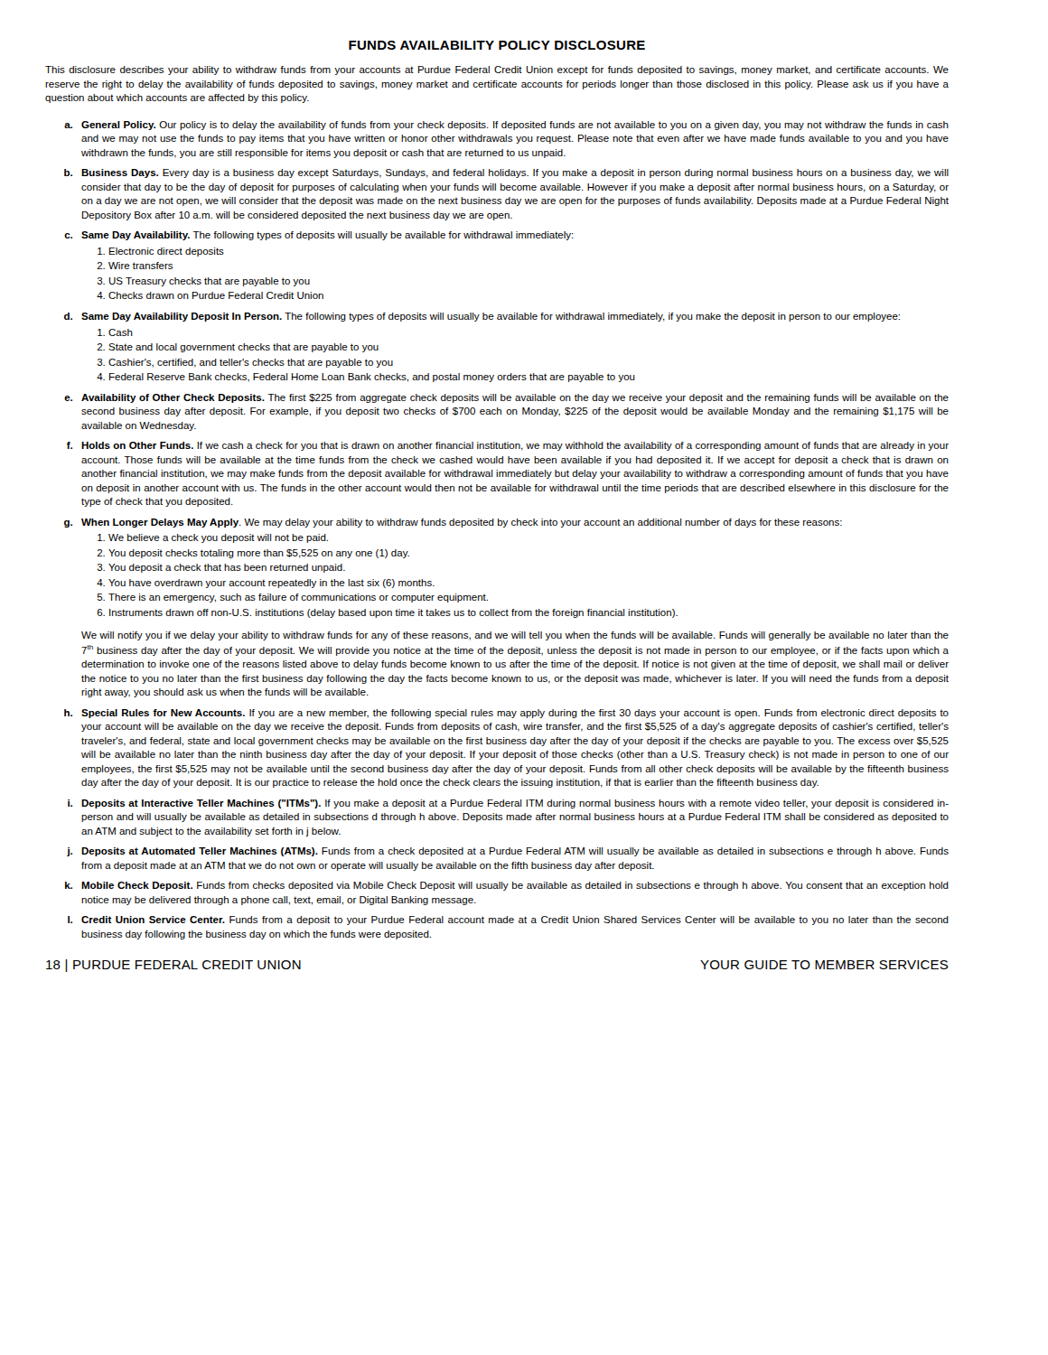FUNDS AVAILABILITY POLICY DISCLOSURE
This disclosure describes your ability to withdraw funds from your accounts at Purdue Federal Credit Union except for funds deposited to savings, money market, and certificate accounts. We reserve the right to delay the availability of funds deposited to savings, money market and certificate accounts for periods longer than those disclosed in this policy. Please ask us if you have a question about which accounts are affected by this policy.
General Policy. Our policy is to delay the availability of funds from your check deposits. If deposited funds are not available to you on a given day, you may not withdraw the funds in cash and we may not use the funds to pay items that you have written or honor other withdrawals you request. Please note that even after we have made funds available to you and you have withdrawn the funds, you are still responsible for items you deposit or cash that are returned to us unpaid.
Business Days. Every day is a business day except Saturdays, Sundays, and federal holidays. If you make a deposit in person during normal business hours on a business day, we will consider that day to be the day of deposit for purposes of calculating when your funds will become available. However if you make a deposit after normal business hours, on a Saturday, or on a day we are not open, we will consider that the deposit was made on the next business day we are open for the purposes of funds availability. Deposits made at a Purdue Federal Night Depository Box after 10 a.m. will be considered deposited the next business day we are open.
Same Day Availability. The following types of deposits will usually be available for withdrawal immediately:
Electronic direct deposits
Wire transfers
US Treasury checks that are payable to you
Checks drawn on Purdue Federal Credit Union
Same Day Availability Deposit In Person. The following types of deposits will usually be available for withdrawal immediately, if you make the deposit in person to our employee:
Cash
State and local government checks that are payable to you
Cashier's, certified, and teller's checks that are payable to you
Federal Reserve Bank checks, Federal Home Loan Bank checks, and postal money orders that are payable to you
Availability of Other Check Deposits. The first $225 from aggregate check deposits will be available on the day we receive your deposit and the remaining funds will be available on the second business day after deposit. For example, if you deposit two checks of $700 each on Monday, $225 of the deposit would be available Monday and the remaining $1,175 will be available on Wednesday.
Holds on Other Funds. If we cash a check for you that is drawn on another financial institution, we may withhold the availability of a corresponding amount of funds that are already in your account. Those funds will be available at the time funds from the check we cashed would have been available if you had deposited it. If we accept for deposit a check that is drawn on another financial institution, we may make funds from the deposit available for withdrawal immediately but delay your availability to withdraw a corresponding amount of funds that you have on deposit in another account with us. The funds in the other account would then not be available for withdrawal until the time periods that are described elsewhere in this disclosure for the type of check that you deposited.
When Longer Delays May Apply. We may delay your ability to withdraw funds deposited by check into your account an additional number of days for these reasons:
We believe a check you deposit will not be paid.
You deposit checks totaling more than $5,525 on any one (1) day.
You deposit a check that has been returned unpaid.
You have overdrawn your account repeatedly in the last six (6) months.
There is an emergency, such as failure of communications or computer equipment.
Instruments drawn off non-U.S. institutions (delay based upon time it takes us to collect from the foreign financial institution).
We will notify you if we delay your ability to withdraw funds for any of these reasons, and we will tell you when the funds will be available. Funds will generally be available no later than the 7th business day after the day of your deposit. We will provide you notice at the time of the deposit, unless the deposit is not made in person to our employee, or if the facts upon which a determination to invoke one of the reasons listed above to delay funds become known to us after the time of the deposit. If notice is not given at the time of deposit, we shall mail or deliver the notice to you no later than the first business day following the day the facts become known to us, or the deposit was made, whichever is later. If you will need the funds from a deposit right away, you should ask us when the funds will be available.
Special Rules for New Accounts. If you are a new member, the following special rules may apply during the first 30 days your account is open. Funds from electronic direct deposits to your account will be available on the day we receive the deposit. Funds from deposits of cash, wire transfer, and the first $5,525 of a day's aggregate deposits of cashier's certified, teller's traveler's, and federal, state and local government checks may be available on the first business day after the day of your deposit if the checks are payable to you. The excess over $5,525 will be available no later than the ninth business day after the day of your deposit. If your deposit of those checks (other than a U.S. Treasury check) is not made in person to one of our employees, the first $5,525 may not be available until the second business day after the day of your deposit. Funds from all other check deposits will be available by the fifteenth business day after the day of your deposit. It is our practice to release the hold once the check clears the issuing institution, if that is earlier than the fifteenth business day.
Deposits at Interactive Teller Machines ("ITMs"). If you make a deposit at a Purdue Federal ITM during normal business hours with a remote video teller, your deposit is considered in-person and will usually be available as detailed in subsections d through h above. Deposits made after normal business hours at a Purdue Federal ITM shall be considered as deposited to an ATM and subject to the availability set forth in j below.
Deposits at Automated Teller Machines (ATMs). Funds from a check deposited at a Purdue Federal ATM will usually be available as detailed in subsections e through h above. Funds from a deposit made at an ATM that we do not own or operate will usually be available on the fifth business day after deposit.
Mobile Check Deposit. Funds from checks deposited via Mobile Check Deposit will usually be available as detailed in subsections e through h above. You consent that an exception hold notice may be delivered through a phone call, text, email, or Digital Banking message.
Credit Union Service Center. Funds from a deposit to your Purdue Federal account made at a Credit Union Shared Services Center will be available to you no later than the second business day following the business day on which the funds were deposited.
18 | PURDUE FEDERAL CREDIT UNION YOUR GUIDE TO MEMBER SERVICES